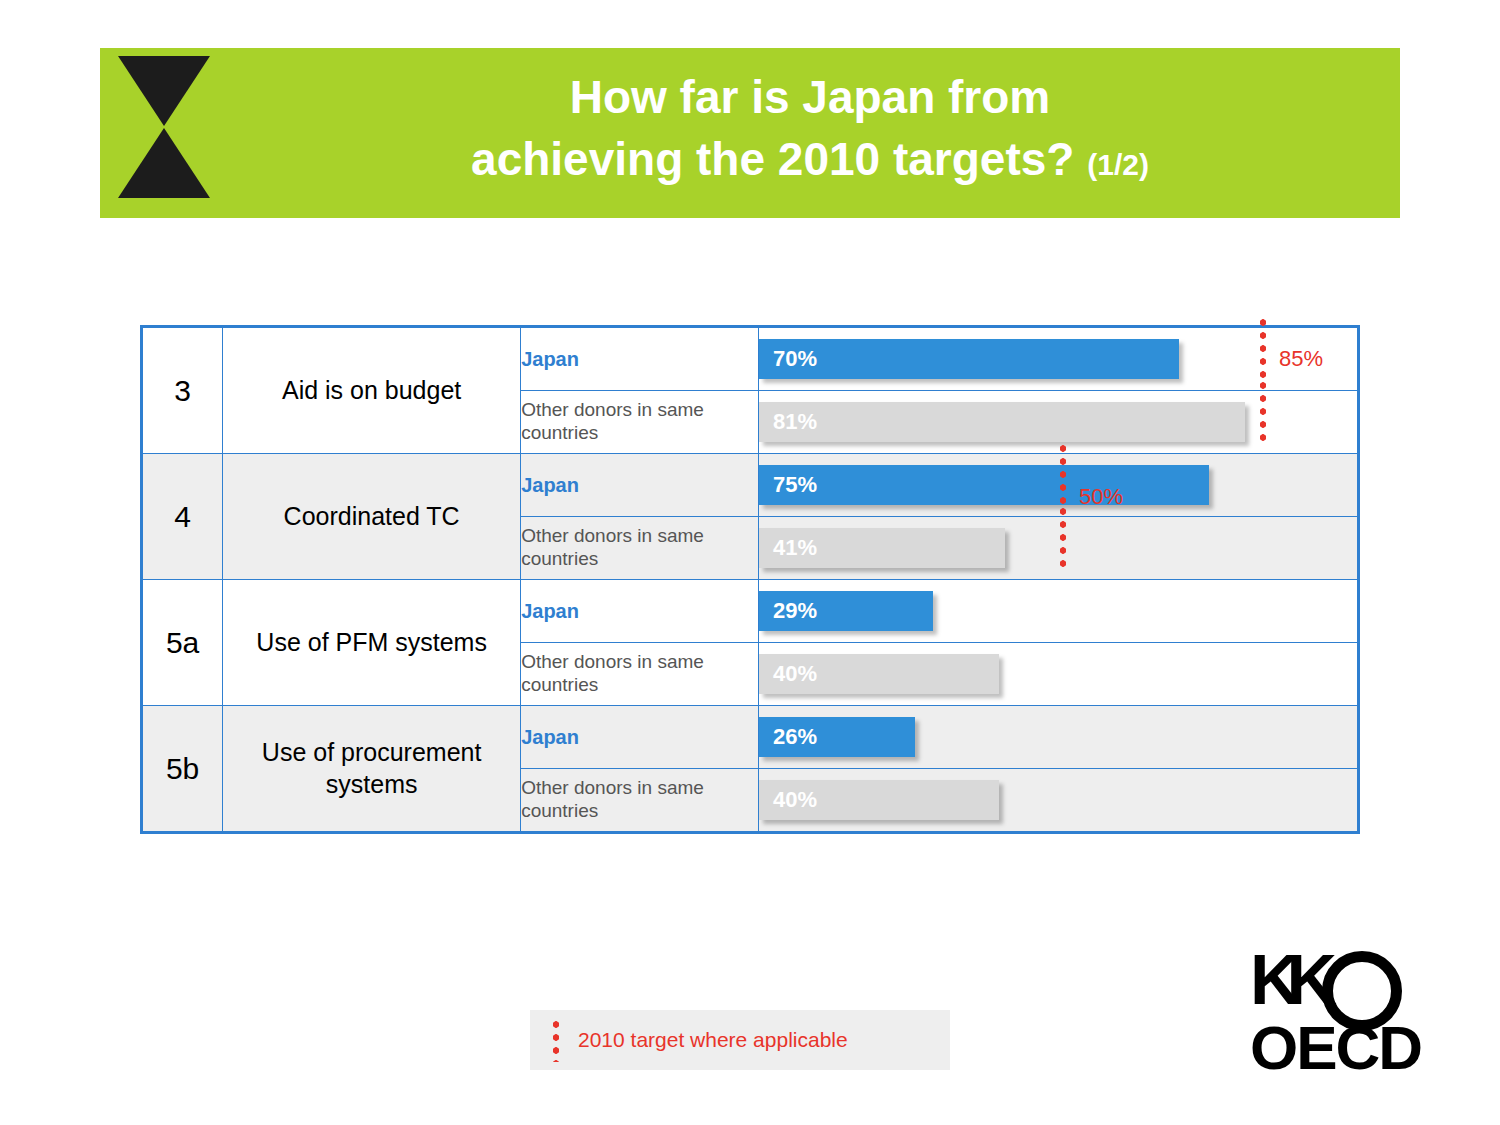How far is Japan from
achieving the 2010 targets? (1/2)
| 3 | Aid is on budget | Japan | 70% 85% |
| Other donors in same countries | 81% |
| 4 | Coordinated TC | Japan | 75% 50% |
| Other donors in same countries | 41% |
| 5a | Use of PFM systems | Japan | 29% |
| Other donors in same countries | 40% |
| 5b | Use of procurement systems | Japan | 26% |
| Other donors in same countries | 40% |
2010 target where applicable
KK
OECD